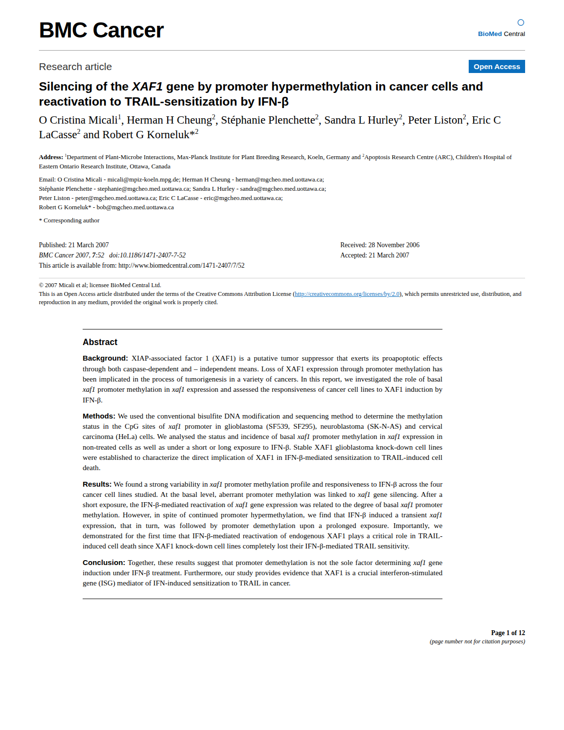BMC Cancer
○
BioMed Central
Research article
Open Access
Silencing of the XAF1 gene by promoter hypermethylation in cancer cells and reactivation to TRAIL-sensitization by IFN-β
O Cristina Micali1, Herman H Cheung2, Stéphanie Plenchette2, Sandra L Hurley2, Peter Liston2, Eric C LaCasse2 and Robert G Korneluk*2
Address: 1Department of Plant-Microbe Interactions, Max-Planck Institute for Plant Breeding Research, Koeln, Germany and 2Apoptosis Research Centre (ARC), Children's Hospital of Eastern Ontario Research Institute, Ottawa, Canada
Email: O Cristina Micali - micali@mpiz-koeln.mpg.de; Herman H Cheung - herman@mgcheo.med.uottawa.ca;
Stéphanie Plenchette - stephanie@mgcheo.med.uottawa.ca; Sandra L Hurley - sandra@mgcheo.med.uottawa.ca;
Peter Liston - peter@mgcheo.med.uottawa.ca; Eric C LaCasse - eric@mgcheo.med.uottawa.ca;
Robert G Korneluk* - bob@mgcheo.med.uottawa.ca
* Corresponding author
Published: 21 March 2007
BMC Cancer 2007, 7:52 doi:10.1186/1471-2407-7-52
This article is available from: http://www.biomedcentral.com/1471-2407/7/52
Received: 28 November 2006
Accepted: 21 March 2007
© 2007 Micali et al; licensee BioMed Central Ltd.
This is an Open Access article distributed under the terms of the Creative Commons Attribution License (http://creativecommons.org/licenses/by/2.0), which permits unrestricted use, distribution, and reproduction in any medium, provided the original work is properly cited.
Abstract
Background: XIAP-associated factor 1 (XAF1) is a putative tumor suppressor that exerts its proapoptotic effects through both caspase-dependent and – independent means. Loss of XAF1 expression through promoter methylation has been implicated in the process of tumorigenesis in a variety of cancers. In this report, we investigated the role of basal xaf1 promoter methylation in xaf1 expression and assessed the responsiveness of cancer cell lines to XAF1 induction by IFN-β.
Methods: We used the conventional bisulfite DNA modification and sequencing method to determine the methylation status in the CpG sites of xaf1 promoter in glioblastoma (SF539, SF295), neuroblastoma (SK-N-AS) and cervical carcinoma (HeLa) cells. We analysed the status and incidence of basal xaf1 promoter methylation in xaf1 expression in non-treated cells as well as under a short or long exposure to IFN-β. Stable XAF1 glioblastoma knock-down cell lines were established to characterize the direct implication of XAF1 in IFN-β-mediated sensitization to TRAIL-induced cell death.
Results: We found a strong variability in xaf1 promoter methylation profile and responsiveness to IFN-β across the four cancer cell lines studied. At the basal level, aberrant promoter methylation was linked to xaf1 gene silencing. After a short exposure, the IFN-β-mediated reactivation of xaf1 gene expression was related to the degree of basal xaf1 promoter methylation. However, in spite of continued promoter hypermethylation, we find that IFN-β induced a transient xaf1 expression, that in turn, was followed by promoter demethylation upon a prolonged exposure. Importantly, we demonstrated for the first time that IFN-β-mediated reactivation of endogenous XAF1 plays a critical role in TRAIL-induced cell death since XAF1 knock-down cell lines completely lost their IFN-β-mediated TRAIL sensitivity.
Conclusion: Together, these results suggest that promoter demethylation is not the sole factor determining xaf1 gene induction under IFN-β treatment. Furthermore, our study provides evidence that XAF1 is a crucial interferon-stimulated gene (ISG) mediator of IFN-induced sensitization to TRAIL in cancer.
Page 1 of 12
(page number not for citation purposes)